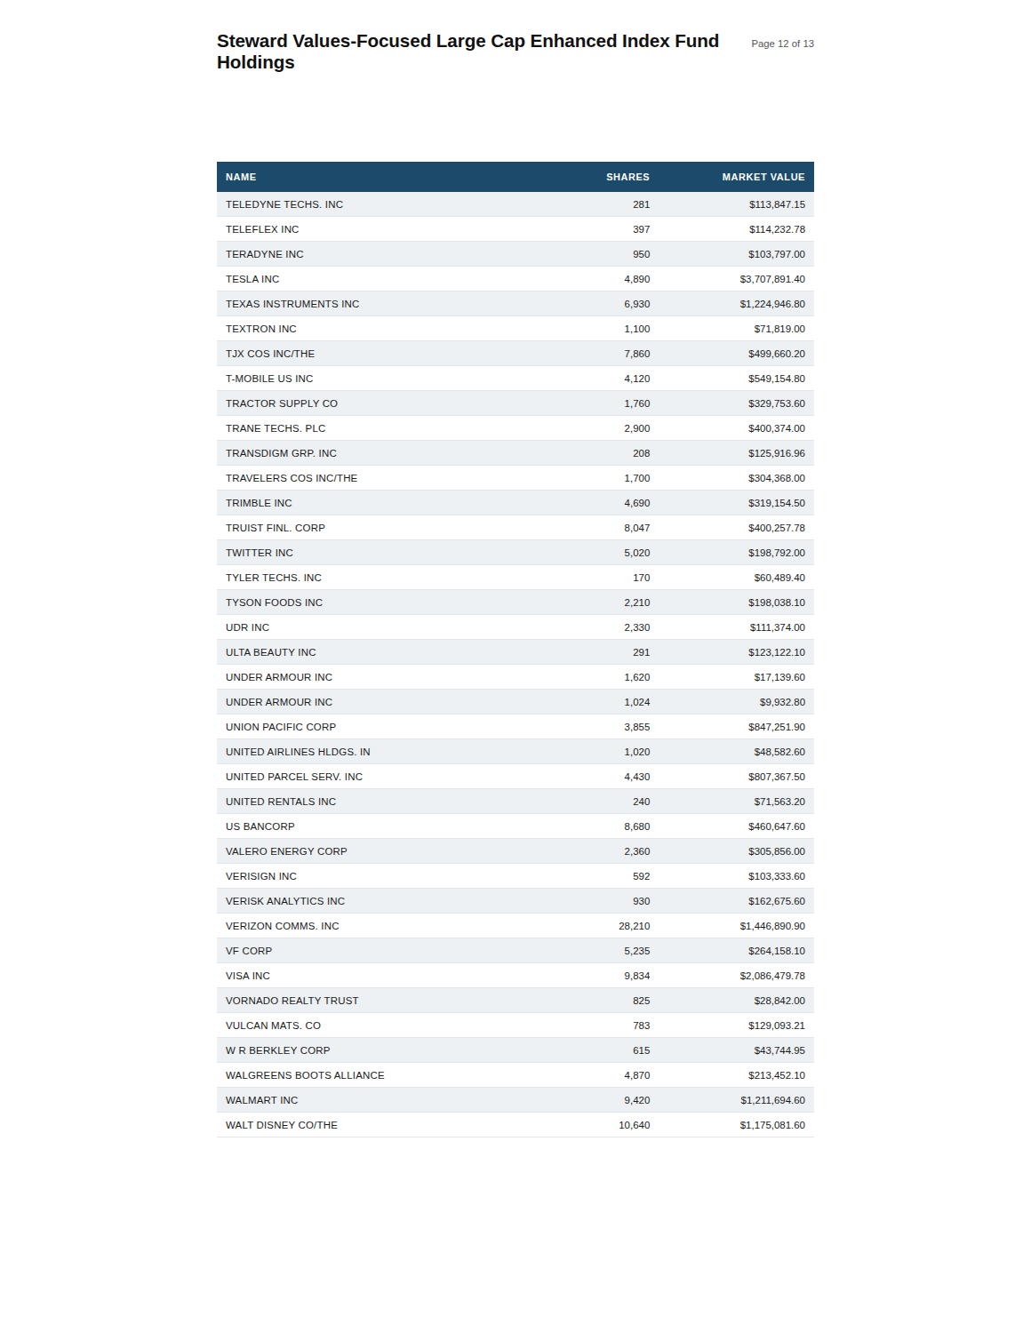Steward Values-Focused Large Cap Enhanced Index Fund Holdings
Page 12 of 13
| Name | Shares | Market Value |
| --- | --- | --- |
| Teledyne Techs. Inc | 281 | $113,847.15 |
| Teleflex Inc | 397 | $114,232.78 |
| Teradyne Inc | 950 | $103,797.00 |
| Tesla Inc | 4,890 | $3,707,891.40 |
| Texas Instruments Inc | 6,930 | $1,224,946.80 |
| Textron Inc | 1,100 | $71,819.00 |
| TJX Cos Inc/The | 7,860 | $499,660.20 |
| T-Mobile US Inc | 4,120 | $549,154.80 |
| Tractor Supply Co | 1,760 | $329,753.60 |
| Trane Techs. PLC | 2,900 | $400,374.00 |
| Transdigm Grp. Inc | 208 | $125,916.96 |
| Travelers Cos Inc/The | 1,700 | $304,368.00 |
| Trimble Inc | 4,690 | $319,154.50 |
| Truist Finl. Corp | 8,047 | $400,257.78 |
| Twitter Inc | 5,020 | $198,792.00 |
| Tyler Techs. Inc | 170 | $60,489.40 |
| Tyson Foods Inc | 2,210 | $198,038.10 |
| UDR Inc | 2,330 | $111,374.00 |
| Ulta Beauty Inc | 291 | $123,122.10 |
| Under Armour Inc | 1,620 | $17,139.60 |
| Under Armour Inc | 1,024 | $9,932.80 |
| Union Pacific Corp | 3,855 | $847,251.90 |
| United Airlines Hldgs. In | 1,020 | $48,582.60 |
| United Parcel Serv. Inc | 4,430 | $807,367.50 |
| United Rentals Inc | 240 | $71,563.20 |
| US Bancorp | 8,680 | $460,647.60 |
| Valero Energy Corp | 2,360 | $305,856.00 |
| Verisign Inc | 592 | $103,333.60 |
| Verisk Analytics Inc | 930 | $162,675.60 |
| Verizon Comms. Inc | 28,210 | $1,446,890.90 |
| VF Corp | 5,235 | $264,158.10 |
| Visa Inc | 9,834 | $2,086,479.78 |
| Vornado Realty Trust | 825 | $28,842.00 |
| Vulcan Mats. Co | 783 | $129,093.21 |
| W R Berkley Corp | 615 | $43,744.95 |
| Walgreens Boots Alliance | 4,870 | $213,452.10 |
| Walmart Inc | 9,420 | $1,211,694.60 |
| Walt Disney Co/The | 10,640 | $1,175,081.60 |